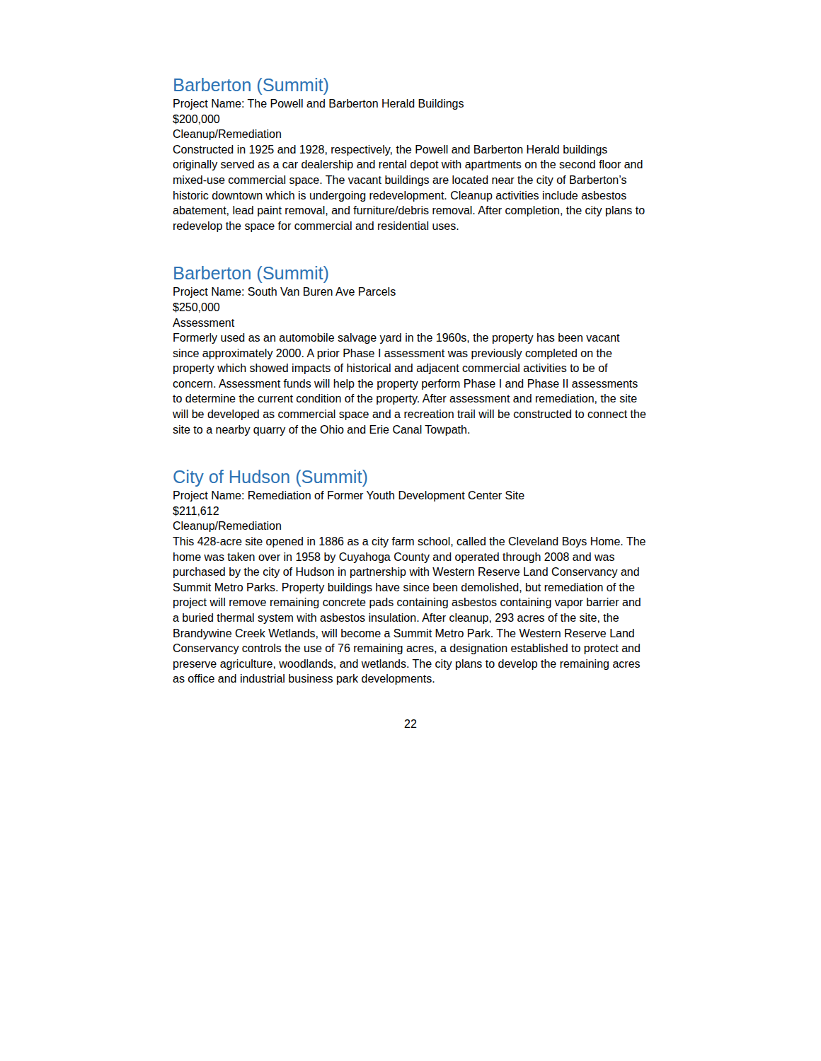Barberton (Summit)
Project Name: The Powell and Barberton Herald Buildings
$200,000
Cleanup/Remediation
Constructed in 1925 and 1928, respectively, the Powell and Barberton Herald buildings originally served as a car dealership and rental depot with apartments on the second floor and mixed-use commercial space. The vacant buildings are located near the city of Barberton’s historic downtown which is undergoing redevelopment. Cleanup activities include asbestos abatement, lead paint removal, and furniture/debris removal. After completion, the city plans to redevelop the space for commercial and residential uses.
Barberton (Summit)
Project Name: South Van Buren Ave Parcels
$250,000
Assessment
Formerly used as an automobile salvage yard in the 1960s, the property has been vacant since approximately 2000. A prior Phase I assessment was previously completed on the property which showed impacts of historical and adjacent commercial activities to be of concern. Assessment funds will help the property perform Phase I and Phase II assessments to determine the current condition of the property. After assessment and remediation, the site will be developed as commercial space and a recreation trail will be constructed to connect the site to a nearby quarry of the Ohio and Erie Canal Towpath.
City of Hudson (Summit)
Project Name: Remediation of Former Youth Development Center Site
$211,612
Cleanup/Remediation
This 428-acre site opened in 1886 as a city farm school, called the Cleveland Boys Home. The home was taken over in 1958 by Cuyahoga County and operated through 2008 and was purchased by the city of Hudson in partnership with Western Reserve Land Conservancy and Summit Metro Parks. Property buildings have since been demolished, but remediation of the project will remove remaining concrete pads containing asbestos containing vapor barrier and a buried thermal system with asbestos insulation. After cleanup, 293 acres of the site, the Brandywine Creek Wetlands, will become a Summit Metro Park. The Western Reserve Land Conservancy controls the use of 76 remaining acres, a designation established to protect and preserve agriculture, woodlands, and wetlands. The city plans to develop the remaining acres as office and industrial business park developments.
22